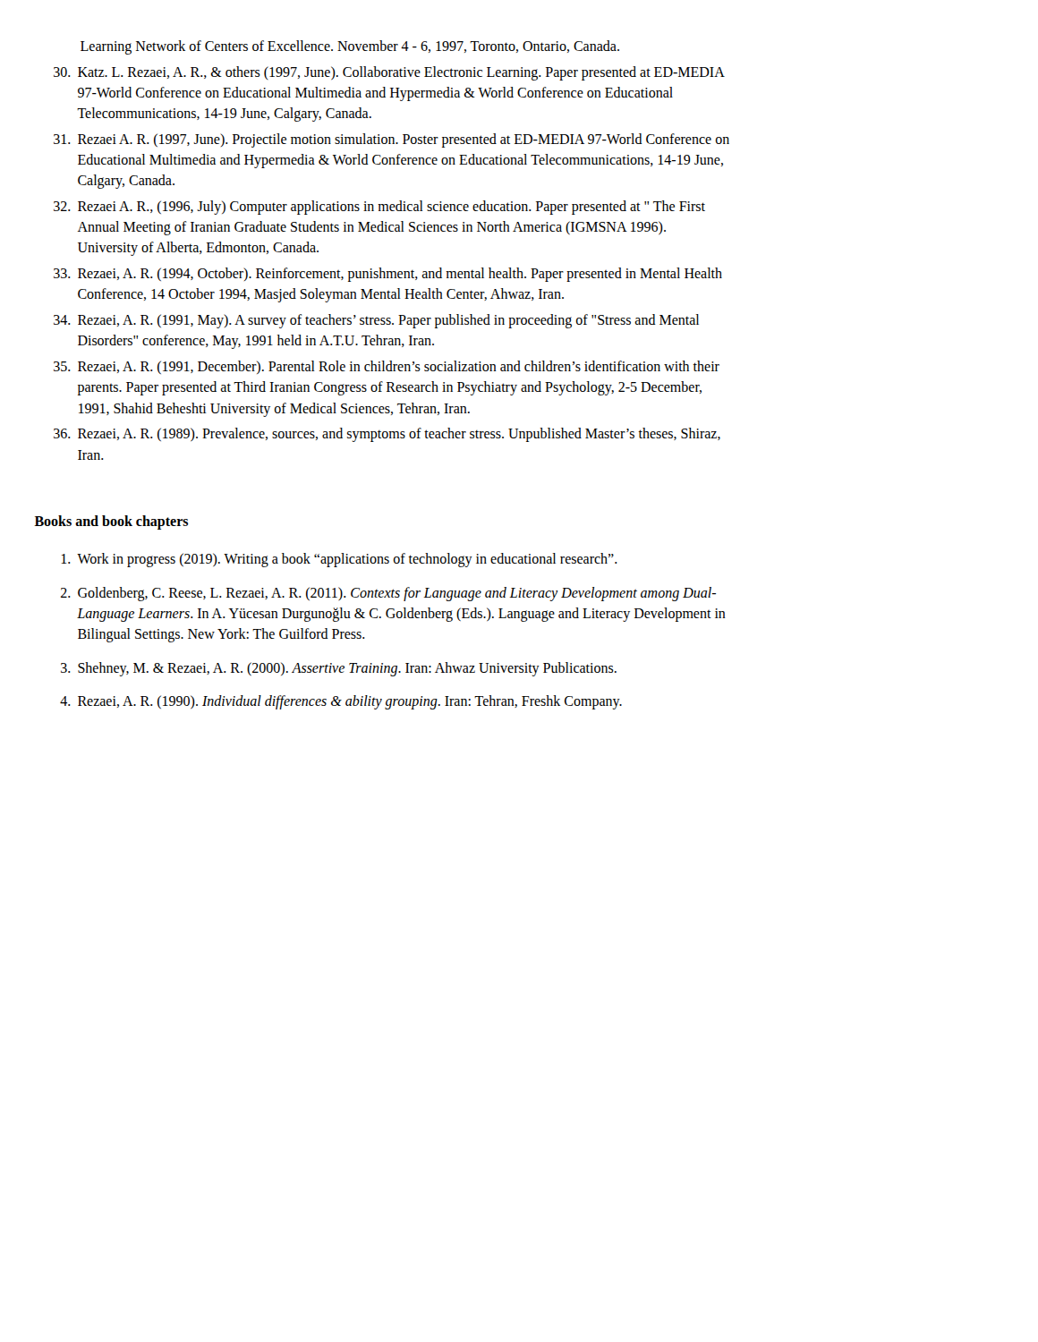Learning Network of Centers of Excellence. November 4 - 6, 1997, Toronto, Ontario, Canada.
Katz. L. Rezaei, A. R., & others (1997, June). Collaborative Electronic Learning. Paper presented at ED-MEDIA 97-World Conference on Educational Multimedia and Hypermedia & World Conference on Educational Telecommunications, 14-19 June, Calgary, Canada.
Rezaei A. R. (1997, June). Projectile motion simulation. Poster presented at ED-MEDIA 97-World Conference on Educational Multimedia and Hypermedia & World Conference on Educational Telecommunications, 14-19 June, Calgary, Canada.
Rezaei A. R., (1996, July) Computer applications in medical science education. Paper presented at " The First Annual Meeting of Iranian Graduate Students in Medical Sciences in North America (IGMSNA 1996). University of Alberta, Edmonton, Canada.
Rezaei, A. R. (1994, October). Reinforcement, punishment, and mental health. Paper presented in Mental Health Conference, 14 October 1994, Masjed Soleyman Mental Health Center, Ahwaz, Iran.
Rezaei, A. R. (1991, May). A survey of teachers’ stress. Paper published in proceeding of "Stress and Mental Disorders" conference, May, 1991 held in A.T.U. Tehran, Iran.
Rezaei, A. R. (1991, December). Parental Role in children’s socialization and children’s identification with their parents. Paper presented at Third Iranian Congress of Research in Psychiatry and Psychology, 2-5 December, 1991, Shahid Beheshti University of Medical Sciences, Tehran, Iran.
Rezaei, A. R. (1989). Prevalence, sources, and symptoms of teacher stress. Unpublished Master’s theses, Shiraz, Iran.
Books and book chapters
Work in progress (2019). Writing a book “applications of technology in educational research”.
Goldenberg, C. Reese, L. Rezaei, A. R. (2011). Contexts for Language and Literacy Development among Dual-Language Learners. In A. Yücesan Durgunoğlu & C. Goldenberg (Eds.). Language and Literacy Development in Bilingual Settings. New York: The Guilford Press.
Shehney, M. & Rezaei, A. R. (2000). Assertive Training. Iran: Ahwaz University Publications.
Rezaei, A. R. (1990). Individual differences & ability grouping. Iran: Tehran, Freshk Company.